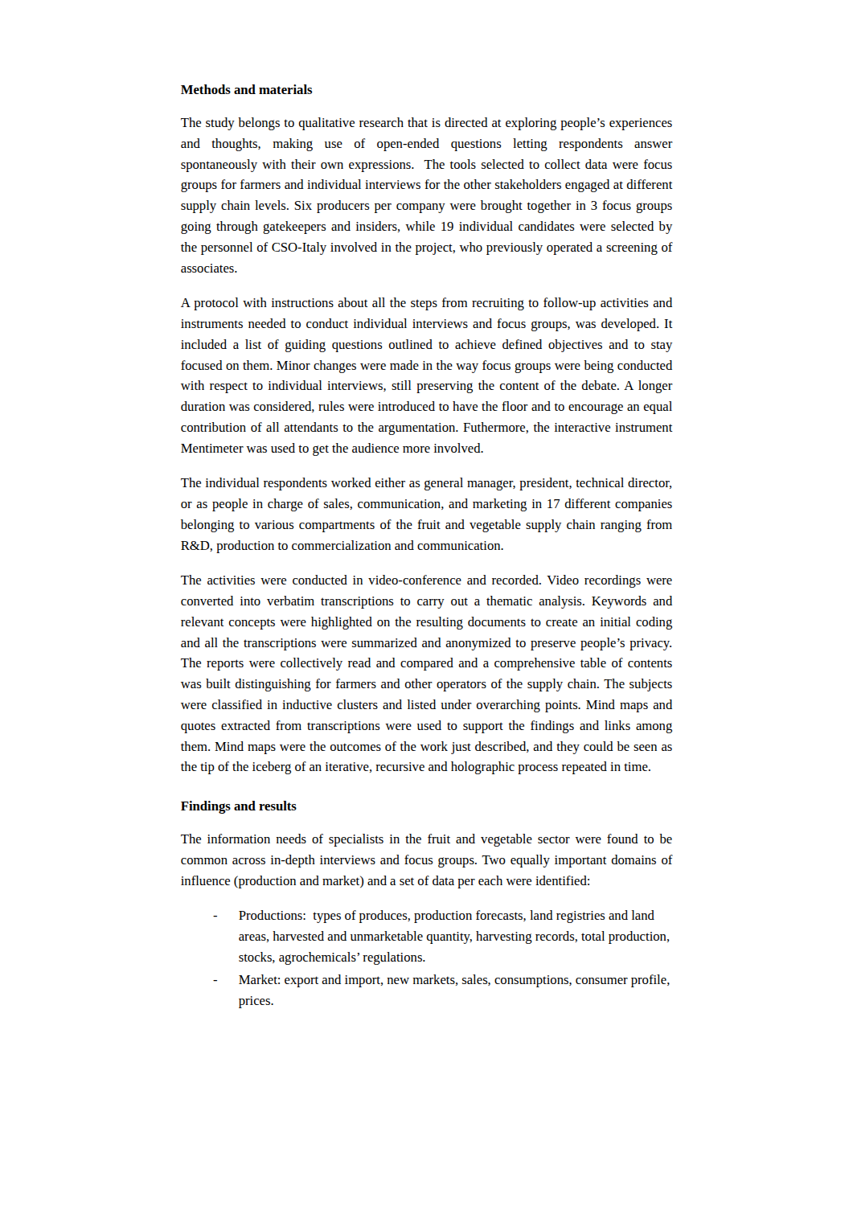Methods and materials
The study belongs to qualitative research that is directed at exploring people’s experiences and thoughts, making use of open-ended questions letting respondents answer spontaneously with their own expressions. The tools selected to collect data were focus groups for farmers and individual interviews for the other stakeholders engaged at different supply chain levels. Six producers per company were brought together in 3 focus groups going through gatekeepers and insiders, while 19 individual candidates were selected by the personnel of CSO-Italy involved in the project, who previously operated a screening of associates.
A protocol with instructions about all the steps from recruiting to follow-up activities and instruments needed to conduct individual interviews and focus groups, was developed. It included a list of guiding questions outlined to achieve defined objectives and to stay focused on them. Minor changes were made in the way focus groups were being conducted with respect to individual interviews, still preserving the content of the debate. A longer duration was considered, rules were introduced to have the floor and to encourage an equal contribution of all attendants to the argumentation. Futhermore, the interactive instrument Mentimeter was used to get the audience more involved.
The individual respondents worked either as general manager, president, technical director, or as people in charge of sales, communication, and marketing in 17 different companies belonging to various compartments of the fruit and vegetable supply chain ranging from R&D, production to commercialization and communication.
The activities were conducted in video-conference and recorded. Video recordings were converted into verbatim transcriptions to carry out a thematic analysis. Keywords and relevant concepts were highlighted on the resulting documents to create an initial coding and all the transcriptions were summarized and anonymized to preserve people’s privacy. The reports were collectively read and compared and a comprehensive table of contents was built distinguishing for farmers and other operators of the supply chain. The subjects were classified in inductive clusters and listed under overarching points. Mind maps and quotes extracted from transcriptions were used to support the findings and links among them. Mind maps were the outcomes of the work just described, and they could be seen as the tip of the iceberg of an iterative, recursive and holographic process repeated in time.
Findings and results
The information needs of specialists in the fruit and vegetable sector were found to be common across in-depth interviews and focus groups. Two equally important domains of influence (production and market) and a set of data per each were identified:
Productions: types of produces, production forecasts, land registries and land areas, harvested and unmarketable quantity, harvesting records, total production, stocks, agrochemicals’ regulations.
Market: export and import, new markets, sales, consumptions, consumer profile, prices.